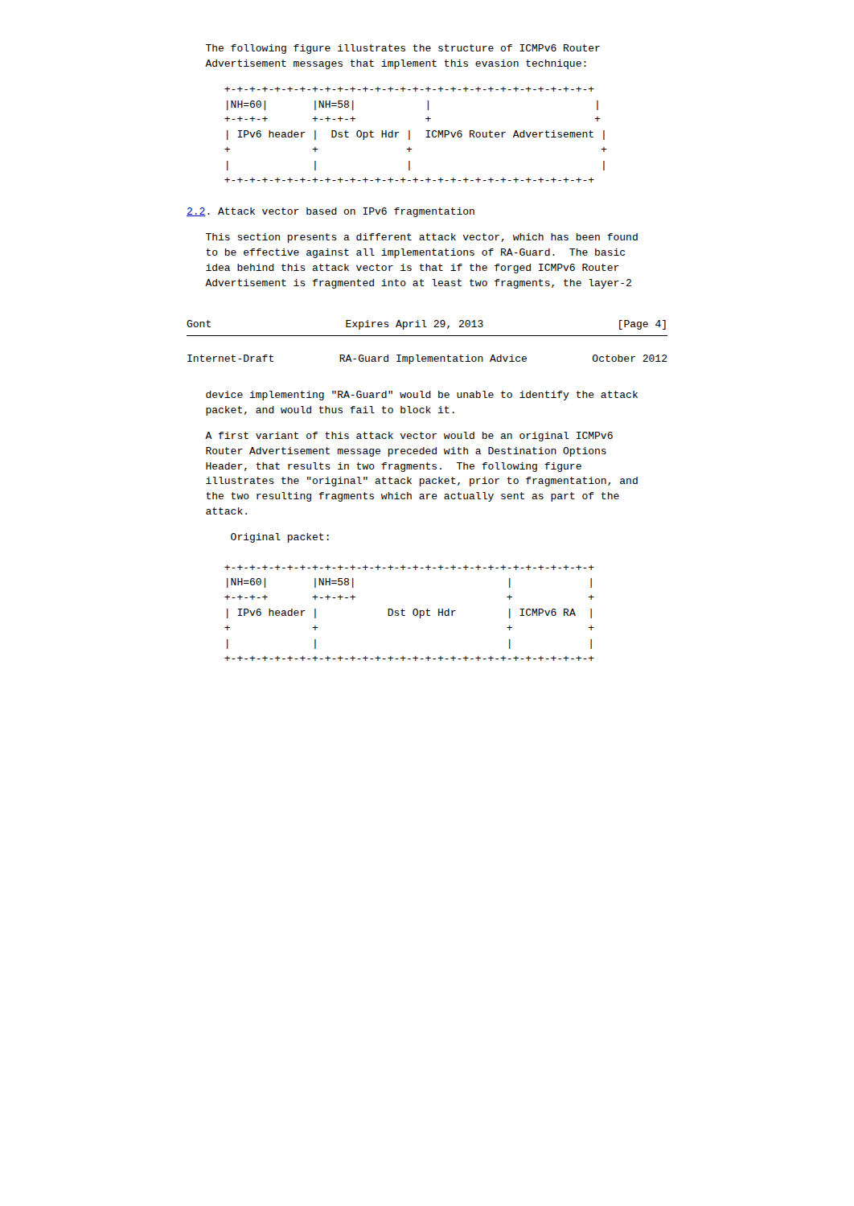The following figure illustrates the structure of ICMPv6 Router Advertisement messages that implement this evasion technique:
      +-+-+-+-+-+-+-+-+-+-+-+-+-+-+-+-+-+-+-+-+-+-+-+-+-+-+-+-+-+
      |NH=60|       |NH=58|           |                          |
      +-+-+-+       +-+-+-+           +                          +
      | IPv6 header |  Dst Opt Hdr |  ICMPv6 Router Advertisement |
      +             +              +                              +
      |             |              |                              |
      +-+-+-+-+-+-+-+-+-+-+-+-+-+-+-+-+-+-+-+-+-+-+-+-+-+-+-+-+-+
2.2. Attack vector based on IPv6 fragmentation
This section presents a different attack vector, which has been found to be effective against all implementations of RA-Guard. The basic idea behind this attack vector is that if the forged ICMPv6 Router Advertisement is fragmented into at least two fragments, the layer-2
Gont Expires April 29, 2013 [Page 4]
Internet-Draft RA-Guard Implementation Advice October 2012
device implementing "RA-Guard" would be unable to identify the attack packet, and would thus fail to block it.
A first variant of this attack vector would be an original ICMPv6 Router Advertisement message preceded with a Destination Options Header, that results in two fragments. The following figure illustrates the "original" attack packet, prior to fragmentation, and the two resulting fragments which are actually sent as part of the attack.
       Original packet:

      +-+-+-+-+-+-+-+-+-+-+-+-+-+-+-+-+-+-+-+-+-+-+-+-+-+-+-+-+-+
      |NH=60|       |NH=58|                        |            |
      +-+-+-+       +-+-+-+                        +            +
      | IPv6 header |           Dst Opt Hdr        | ICMPv6 RA  |
      +             +                              +            +
      |             |                              |            |
      +-+-+-+-+-+-+-+-+-+-+-+-+-+-+-+-+-+-+-+-+-+-+-+-+-+-+-+-+-+